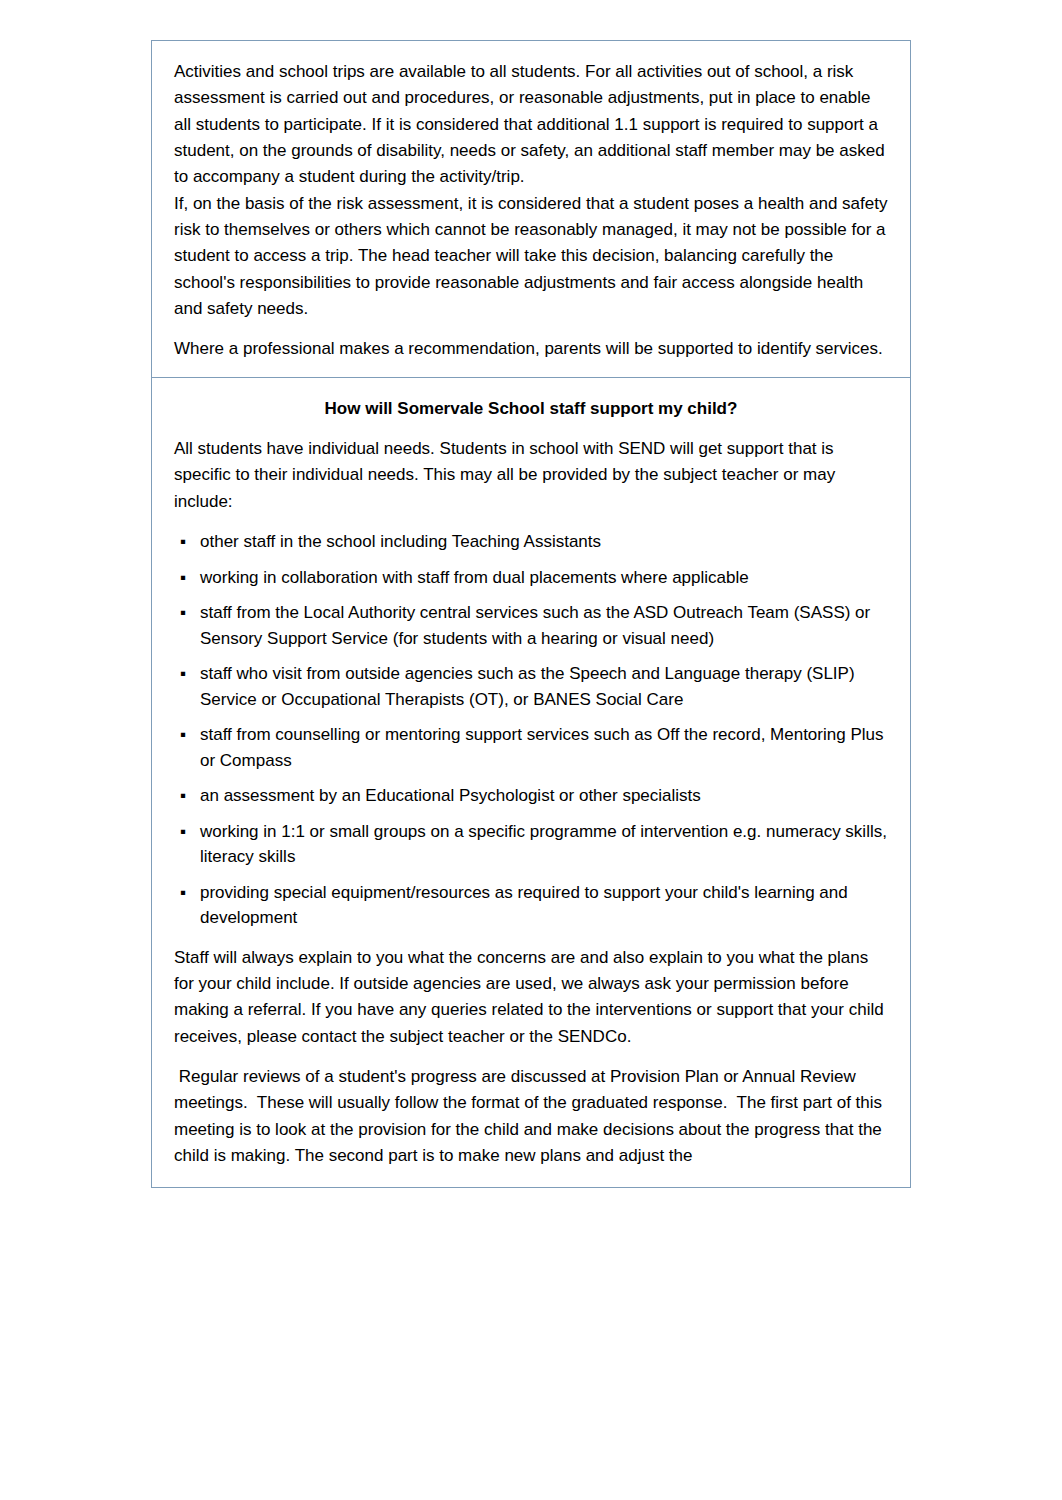Activities and school trips are available to all students. For all activities out of school, a risk assessment is carried out and procedures, or reasonable adjustments, put in place to enable all students to participate. If it is considered that additional 1.1 support is required to support a student, on the grounds of disability, needs or safety, an additional staff member may be asked to accompany a student during the activity/trip.
If, on the basis of the risk assessment, it is considered that a student poses a health and safety risk to themselves or others which cannot be reasonably managed, it may not be possible for a student to access a trip. The head teacher will take this decision, balancing carefully the school's responsibilities to provide reasonable adjustments and fair access alongside health and safety needs.
Where a professional makes a recommendation, parents will be supported to identify services.
How will Somervale School staff support my child?
All students have individual needs. Students in school with SEND will get support that is specific to their individual needs. This may all be provided by the subject teacher or may include:
other staff in the school including Teaching Assistants
working in collaboration with staff from dual placements where applicable
staff from the Local Authority central services such as the ASD Outreach Team (SASS) or Sensory Support Service (for students with a hearing or visual need)
staff who visit from outside agencies such as the Speech and Language therapy (SLIP) Service or Occupational Therapists (OT), or BANES Social Care
staff from counselling or mentoring support services such as Off the record, Mentoring Plus or Compass
an assessment by an Educational Psychologist or other specialists
working in 1:1 or small groups on a specific programme of intervention e.g. numeracy skills, literacy skills
providing special equipment/resources as required to support your child's learning and development
Staff will always explain to you what the concerns are and also explain to you what the plans for your child include. If outside agencies are used, we always ask your permission before making a referral. If you have any queries related to the interventions or support that your child receives, please contact the subject teacher or the SENDCo.
Regular reviews of a student's progress are discussed at Provision Plan or Annual Review meetings. These will usually follow the format of the graduated response. The first part of this meeting is to look at the provision for the child and make decisions about the progress that the child is making. The second part is to make new plans and adjust the